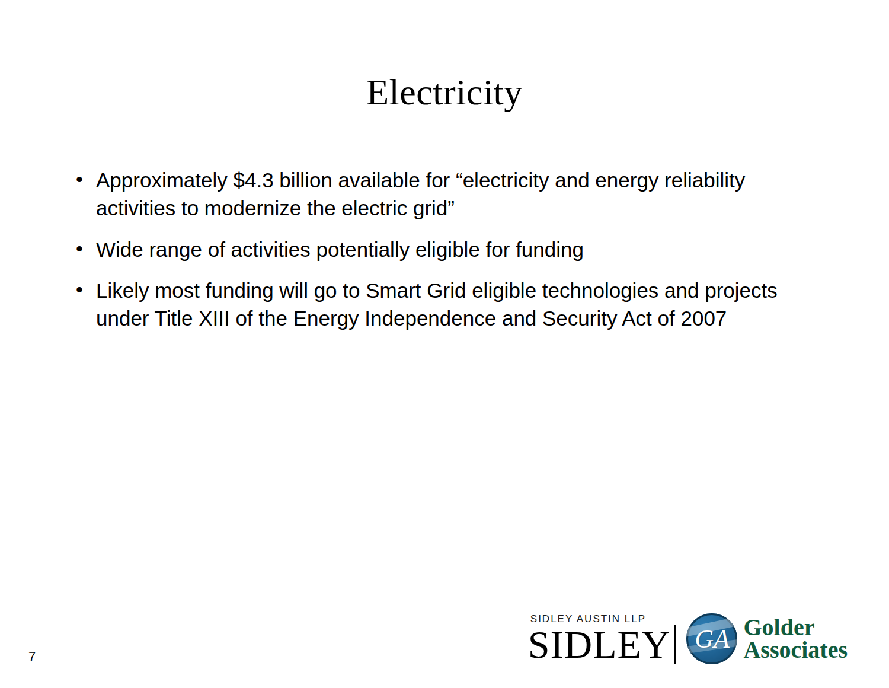Electricity
Approximately $4.3 billion available for “electricity and energy reliability activities to modernize the electric grid”
Wide range of activities potentially eligible for funding
Likely most funding will go to Smart Grid eligible technologies and projects under Title XIII of the Energy Independence and Security Act of 2007
7
SIDLEY AUSTIN LLP SIDLEY
GA
Golder Associates